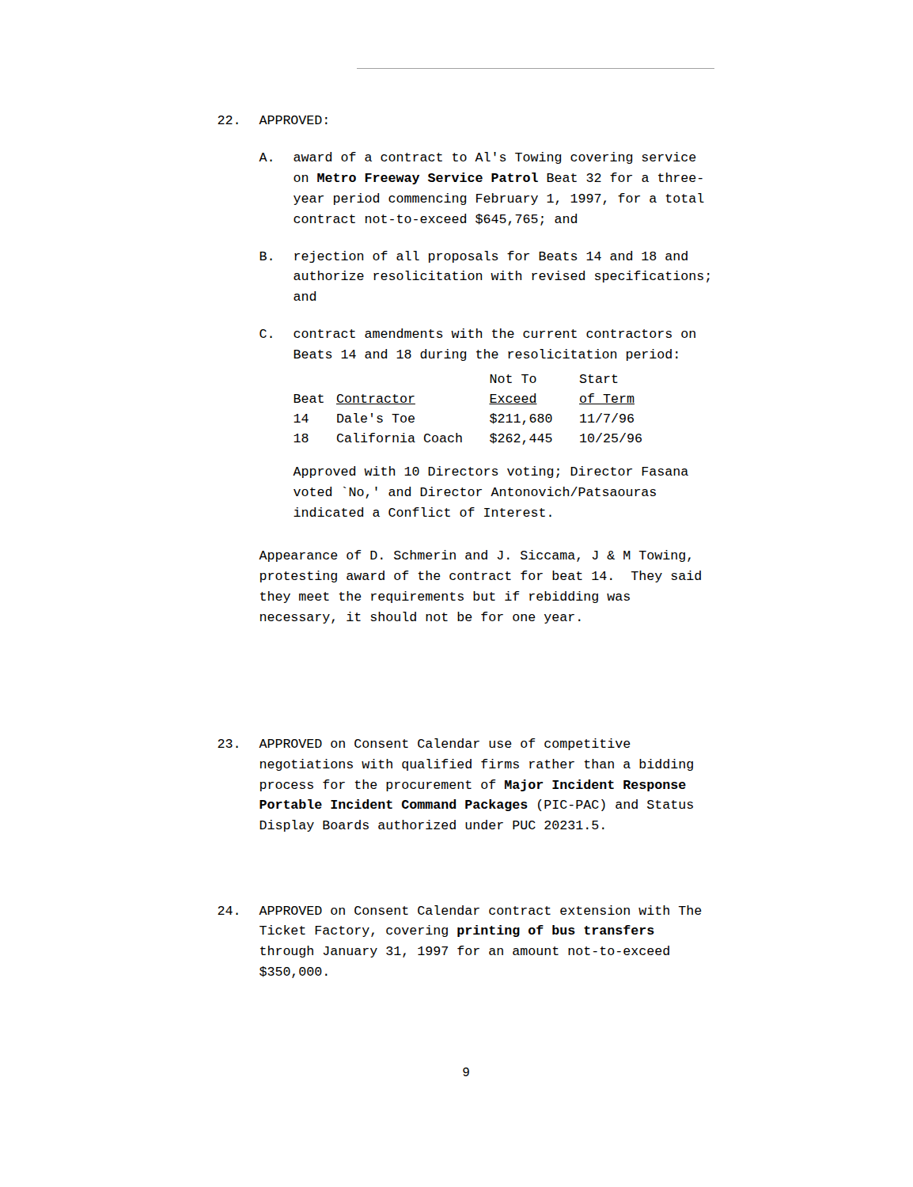22.
APPROVED:
A.
award of a contract to Al's Towing covering service on Metro Freeway Service Patrol Beat 32 for a three-year period commencing February 1, 1997, for a total contract not-to-exceed $645,765; and
B.
rejection of all proposals for Beats 14 and 18 and authorize resolicitation with revised specifications; and
C.
contract amendments with the current contractors on Beats 14 and 18 during the resolicitation period:
| Beat | Contractor | Not To Exceed | Start of Term |
| --- | --- | --- | --- |
| 14 | Dale's Toe | $211,680 | 11/7/96 |
| 18 | California Coach | $262,445 | 10/25/96 |
Approved with 10 Directors voting; Director Fasana voted `No,' and Director Antonovich/Patsaouras indicated a Conflict of Interest.
Appearance of D. Schmerin and J. Siccama, J & M Towing, protesting award of the contract for beat 14. They said they meet the requirements but if rebidding was necessary, it should not be for one year.
23.
APPROVED on Consent Calendar use of competitive negotiations with qualified firms rather than a bidding process for the procurement of Major Incident Response Portable Incident Command Packages (PIC-PAC) and Status Display Boards authorized under PUC 20231.5.
24.
APPROVED on Consent Calendar contract extension with The Ticket Factory, covering printing of bus transfers through January 31, 1997 for an amount not-to-exceed $350,000.
9